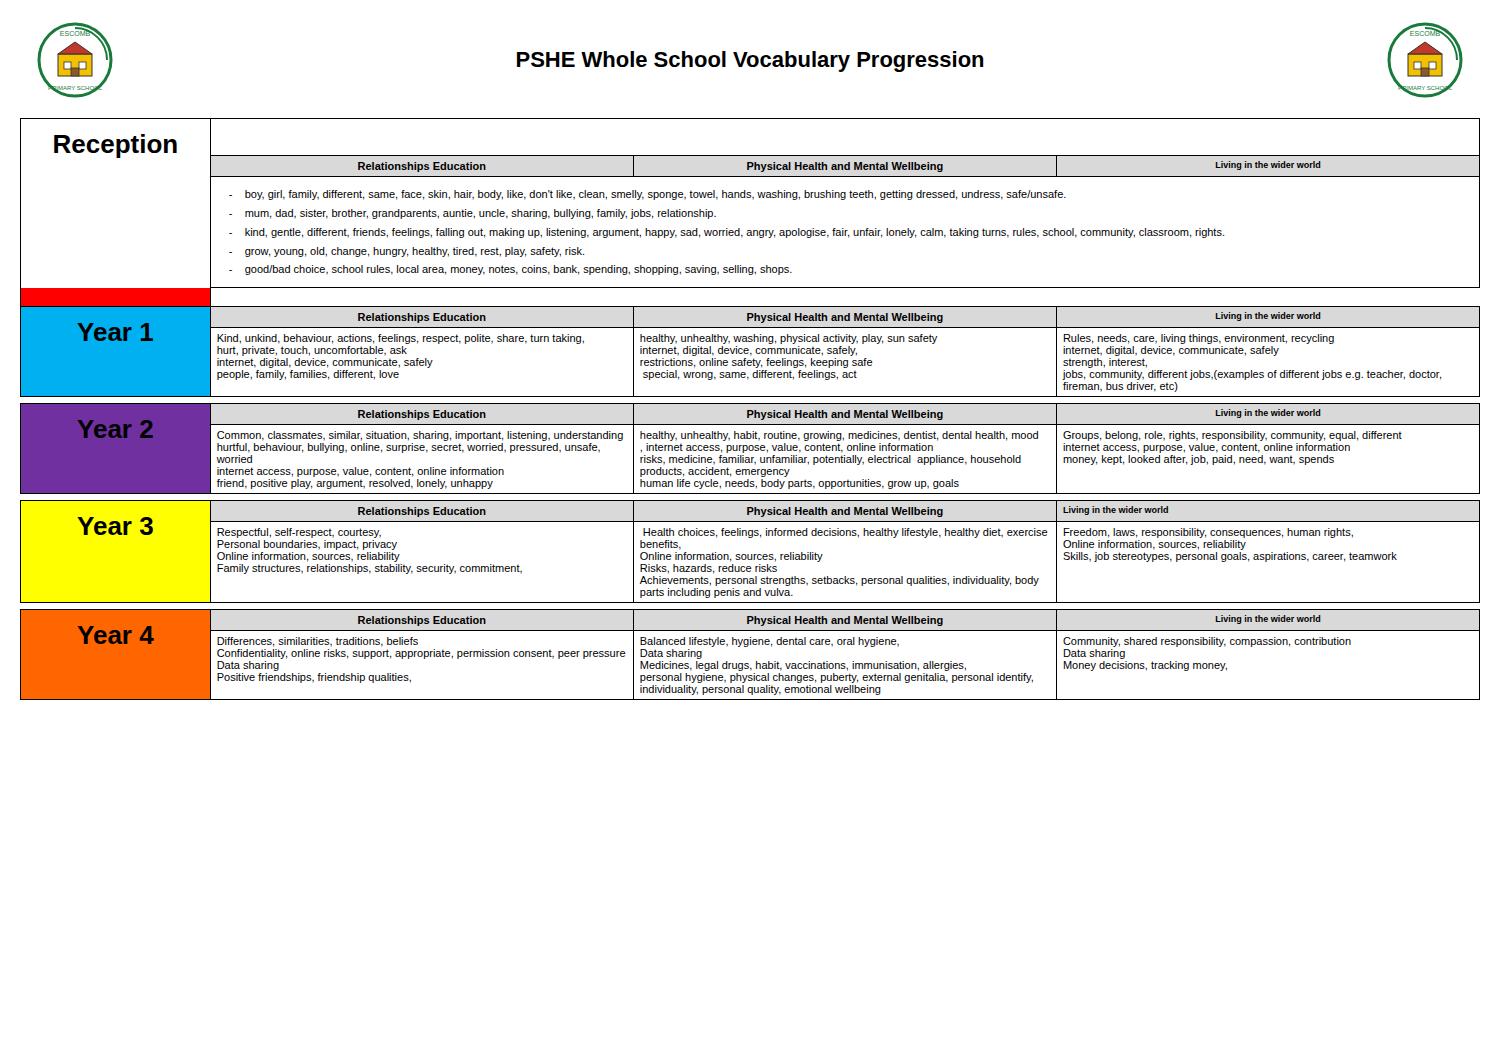ESCOMB PRIMARY SCHOOL
PSHE Whole School Vocabulary Progression
ESCOMB PRIMARY SCHOOL
| Reception | |
| Relationships Education | Physical Health and Mental Wellbeing | Living in the wider world |
| boy, girl, family, different, same, face, skin, hair, body, like, don't like, clean, smelly, sponge, towel, hands, washing, brushing teeth, getting dressed, undress, safe/unsafe. mum, dad, sister, brother, grandparents, auntie, uncle, sharing, bullying, family, jobs, relationship. kind, gentle, different, friends, feelings, falling out, making up, listening, argument, happy, sad, worried, angry, apologise, fair, unfair, lonely, calm, taking turns, rules, school, community, classroom, rights. grow, young, old, change, hungry, healthy, tired, rest, play, safety, risk. good/bad choice, school rules, local area, money, notes, coins, bank, spending, shopping, saving, selling, shops. |
| Year 1 | Relationships Education | Physical Health and Mental Wellbeing | Living in the wider world |
| Kind, unkind, behaviour, actions, feelings, respect, polite, share, turn taking, hurt, private, touch, uncomfortable, ask internet, digital, device, communicate, safely people, family, families, different, love | healthy, unhealthy, washing, physical activity, play, sun safety internet, digital, device, communicate, safely, restrictions, online safety, feelings, keeping safe special, wrong, same, different, feelings, act | Rules, needs, care, living things, environment, recycling internet, digital, device, communicate, safely strength, interest, jobs, community, different jobs,(examples of different jobs e.g. teacher, doctor, fireman, bus driver, etc) |
| Year 2 | Relationships Education | Physical Health and Mental Wellbeing | Living in the wider world |
| Common, classmates, similar, situation, sharing, important, listening, understanding hurtful, behaviour, bullying, online, surprise, secret, worried, pressured, unsafe, worried internet access, purpose, value, content, online information friend, positive play, argument, resolved, lonely, unhappy | healthy, unhealthy, habit, routine, growing, medicines, dentist, dental health, mood , internet access, purpose, value, content, online information risks, medicine, familiar, unfamiliar, potentially, electrical appliance, household products, accident, emergency human life cycle, needs, body parts, opportunities, grow up, goals | Groups, belong, role, rights, responsibility, community, equal, different internet access, purpose, value, content, online information money, kept, looked after, job, paid, need, want, spends |
| Year 3 | Relationships Education | Physical Health and Mental Wellbeing | Living in the wider world |
| Respectful, self-respect, courtesy, Personal boundaries, impact, privacy Online information, sources, reliability Family structures, relationships, stability, security, commitment, | Health choices, feelings, informed decisions, healthy lifestyle, healthy diet, exercise benefits, Online information, sources, reliability Risks, hazards, reduce risks Achievements, personal strengths, setbacks, personal qualities, individuality, body parts including penis and vulva. | Freedom, laws, responsibility, consequences, human rights, Online information, sources, reliability Skills, job stereotypes, personal goals, aspirations, career, teamwork |
| Year 4 | Relationships Education | Physical Health and Mental Wellbeing | Living in the wider world |
| Differences, similarities, traditions, beliefs Confidentiality, online risks, support, appropriate, permission consent, peer pressure Data sharing Positive friendships, friendship qualities, | Balanced lifestyle, hygiene, dental care, oral hygiene, Data sharing Medicines, legal drugs, habit, vaccinations, immunisation, allergies, personal hygiene, physical changes, puberty, external genitalia, personal identify, individuality, personal quality, emotional wellbeing | Community, shared responsibility, compassion, contribution Data sharing Money decisions, tracking money, |